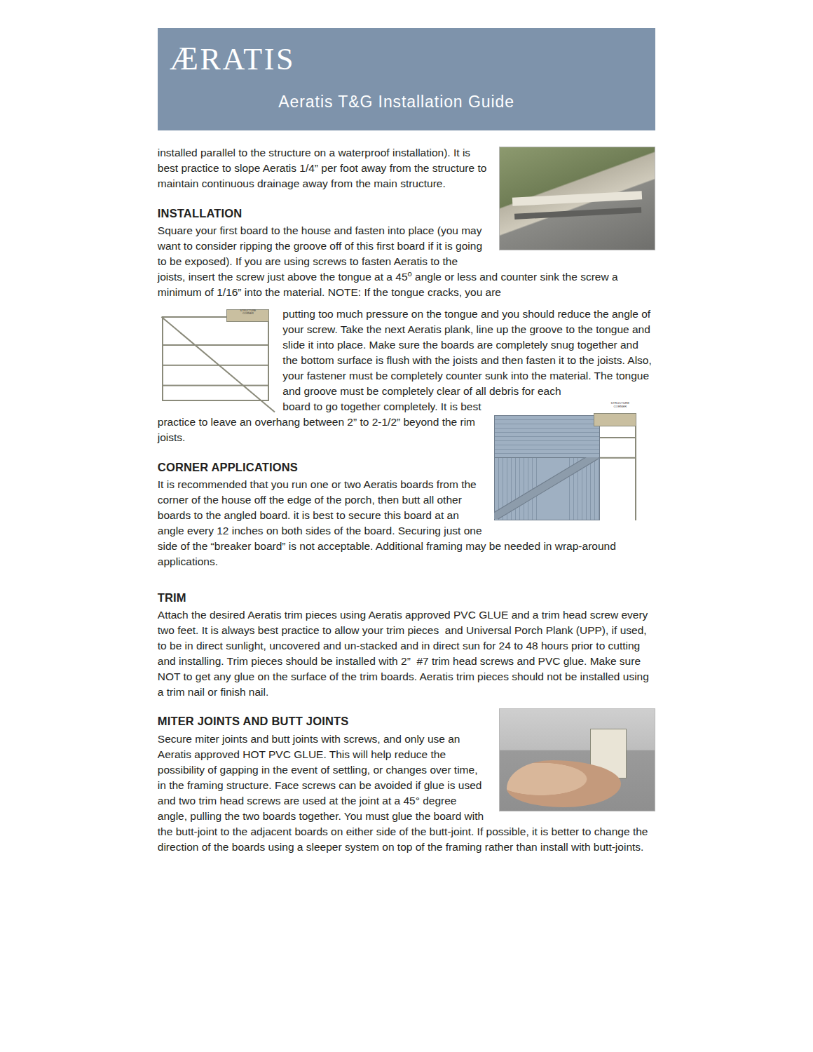ÆRATIS
Aeratis T&G Installation Guide
installed parallel to the structure on a waterproof installation). It is best practice to slope Aeratis 1/4” per foot away from the structure to maintain continuous drainage away from the main structure.
INSTALLATION
Square your first board to the house and fasten into place (you may want to consider ripping the groove off of this first board if it is going to be exposed). If you are using screws to fasten Aeratis to the joists, insert the screw just above the tongue at a 45o angle or less and counter sink the screw a minimum of 1/16” into the material. NOTE: If the tongue cracks, you are
STRUCTURE
CORNER
putting too much pressure on the tongue and you should reduce the angle of your screw. Take the next Aeratis plank, line up the groove to the tongue and slide it into place. Make sure the boards are completely snug together and the bottom surface is flush with the joists and then fasten it to the joists. Also, your fastener must be completely counter sunk into the material. The tongue and groove must be completely clear of all debris for each
STRUCTURE
CORNER
board to go together completely. It is best practice to leave an overhang between 2” to 2-1/2” beyond the rim joists.
CORNER APPLICATIONS
It is recommended that you run one or two Aeratis boards from the corner of the house off the edge of the porch, then butt all other boards to the angled board. it is best to secure this board at an angle every 12 inches on both sides of the board. Securing just one side of the “breaker board” is not acceptable. Additional framing may be needed in wrap-around applications.
TRIM
Attach the desired Aeratis trim pieces using Aeratis approved PVC GLUE and a trim head screw every two feet. It is always best practice to allow your trim pieces and Universal Porch Plank (UPP), if used, to be in direct sunlight, uncovered and un-stacked and in direct sun for 24 to 48 hours prior to cutting and installing. Trim pieces should be installed with 2” #7 trim head screws and PVC glue. Make sure NOT to get any glue on the surface of the trim boards. Aeratis trim pieces should not be installed using a trim nail or finish nail.
MITER JOINTS AND BUTT JOINTS
Secure miter joints and butt joints with screws, and only use an Aeratis approved HOT PVC GLUE. This will help reduce the possibility of gapping in the event of settling, or changes over time, in the framing structure. Face screws can be avoided if glue is used and two trim head screws are used at the joint at a 45° degree angle, pulling the two boards together. You must glue the board with the butt-joint to the adjacent boards on either side of the butt-joint. If possible, it is better to change the direction of the boards using a sleeper system on top of the framing rather than install with butt-joints.